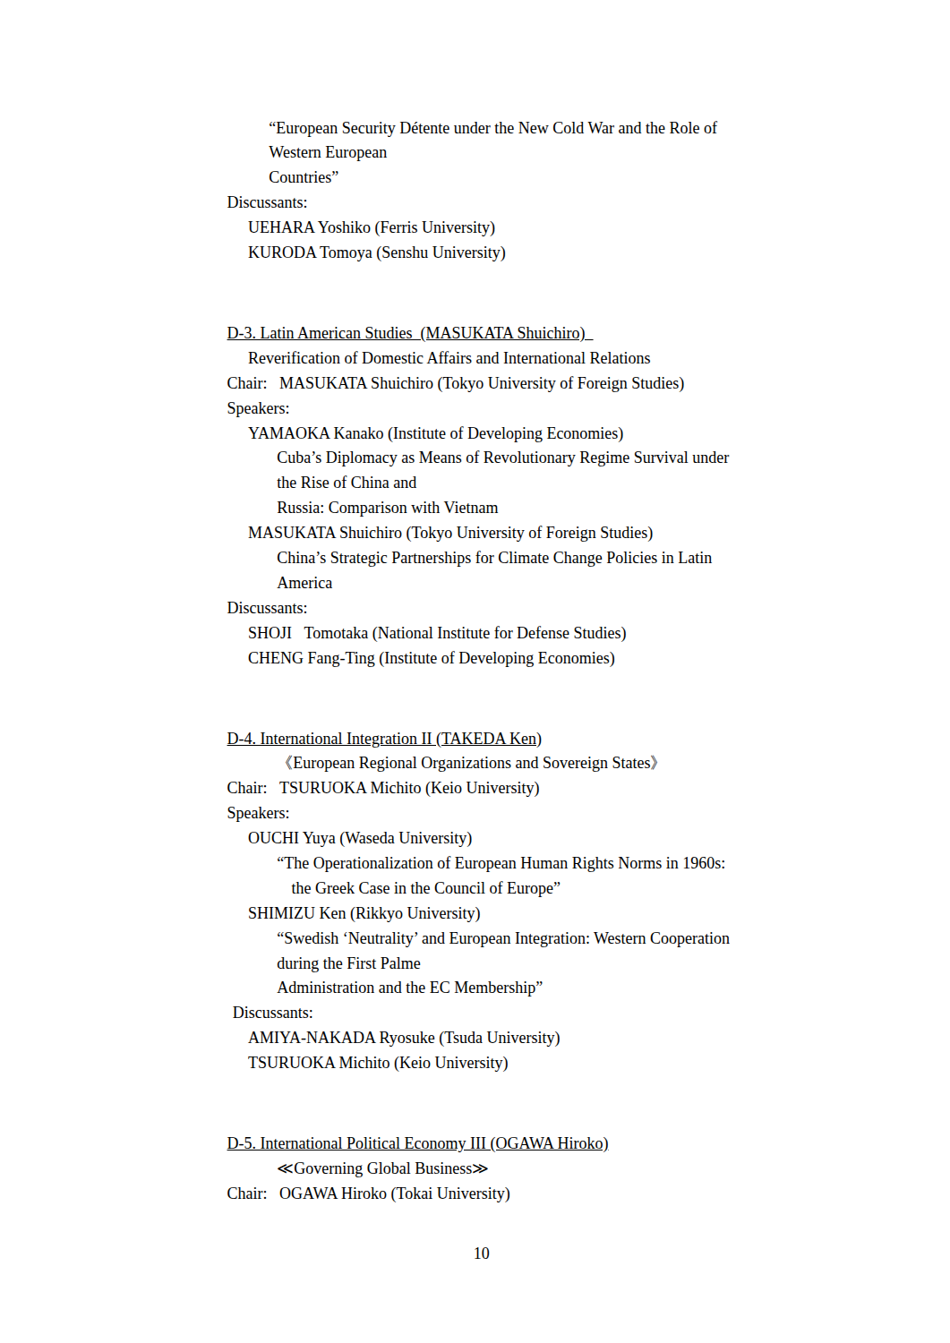“European Security Détente under the New Cold War and the Role of Western European
Countries”
Discussants:
UEHARA Yoshiko (Ferris University)
KURODA Tomoya (Senshu University)
D-3. Latin American Studies (MASUKATA Shuichiro)
Reverification of Domestic Affairs and International Relations
Chair: MASUKATA Shuichiro (Tokyo University of Foreign Studies)
Speakers:
YAMAOKA Kanako (Institute of Developing Economies)
Cuba’s Diplomacy as Means of Revolutionary Regime Survival under the Rise of China and
Russia: Comparison with Vietnam
MASUKATA Shuichiro (Tokyo University of Foreign Studies)
China’s Strategic Partnerships for Climate Change Policies in Latin America
Discussants:
SHOJI Tomotaka (National Institute for Defense Studies)
CHENG Fang-Ting (Institute of Developing Economies)
D-4. International Integration II (TAKEDA Ken)
《European Regional Organizations and Sovereign States》
Chair: TSURUOKA Michito (Keio University)
Speakers:
OUCHI Yuya (Waseda University)
“The Operationalization of European Human Rights Norms in 1960s:
the Greek Case in the Council of Europe”
SHIMIZU Ken (Rikkyo University)
“Swedish ‘Neutrality’ and European Integration: Western Cooperation during the First Palme
Administration and the EC Membership”
Discussants:
AMIYA-NAKADA Ryosuke (Tsuda University)
TSURUOKA Michito (Keio University)
D-5. International Political Economy III (OGAWA Hiroko)
≪Governing Global Business≫
Chair: OGAWA Hiroko (Tokai University)
10